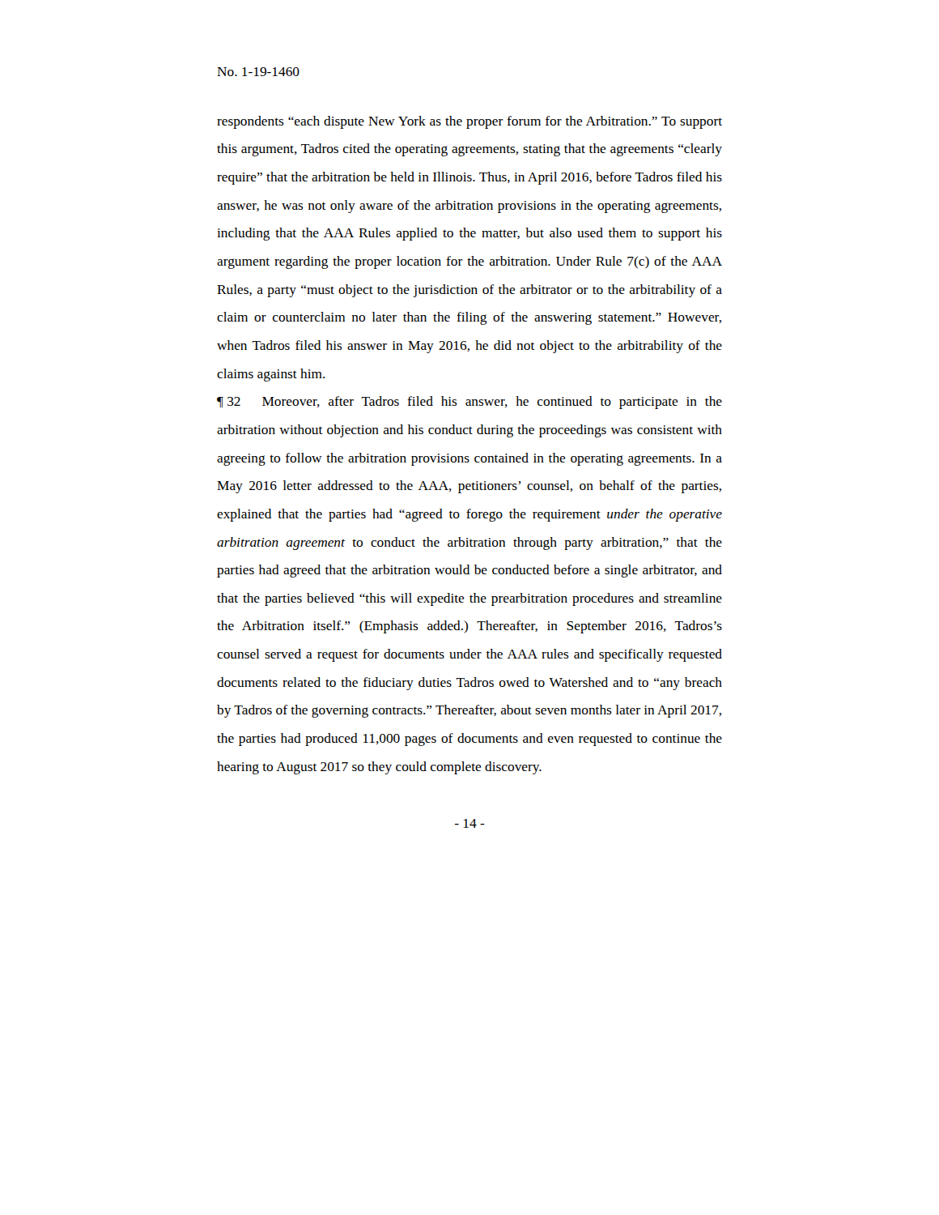No. 1-19-1460
respondents “each dispute New York as the proper forum for the Arbitration.” To support this argument, Tadros cited the operating agreements, stating that the agreements “clearly require” that the arbitration be held in Illinois. Thus, in April 2016, before Tadros filed his answer, he was not only aware of the arbitration provisions in the operating agreements, including that the AAA Rules applied to the matter, but also used them to support his argument regarding the proper location for the arbitration. Under Rule 7(c) of the AAA Rules, a party “must object to the jurisdiction of the arbitrator or to the arbitrability of a claim or counterclaim no later than the filing of the answering statement.” However, when Tadros filed his answer in May 2016, he did not object to the arbitrability of the claims against him.
¶ 32 Moreover, after Tadros filed his answer, he continued to participate in the arbitration without objection and his conduct during the proceedings was consistent with agreeing to follow the arbitration provisions contained in the operating agreements. In a May 2016 letter addressed to the AAA, petitioners’ counsel, on behalf of the parties, explained that the parties had “agreed to forego the requirement under the operative arbitration agreement to conduct the arbitration through party arbitration,” that the parties had agreed that the arbitration would be conducted before a single arbitrator, and that the parties believed “this will expedite the prearbitration procedures and streamline the Arbitration itself.” (Emphasis added.) Thereafter, in September 2016, Tadros’s counsel served a request for documents under the AAA rules and specifically requested documents related to the fiduciary duties Tadros owed to Watershed and to “any breach by Tadros of the governing contracts.” Thereafter, about seven months later in April 2017, the parties had produced 11,000 pages of documents and even requested to continue the hearing to August 2017 so they could complete discovery.
- 14 -